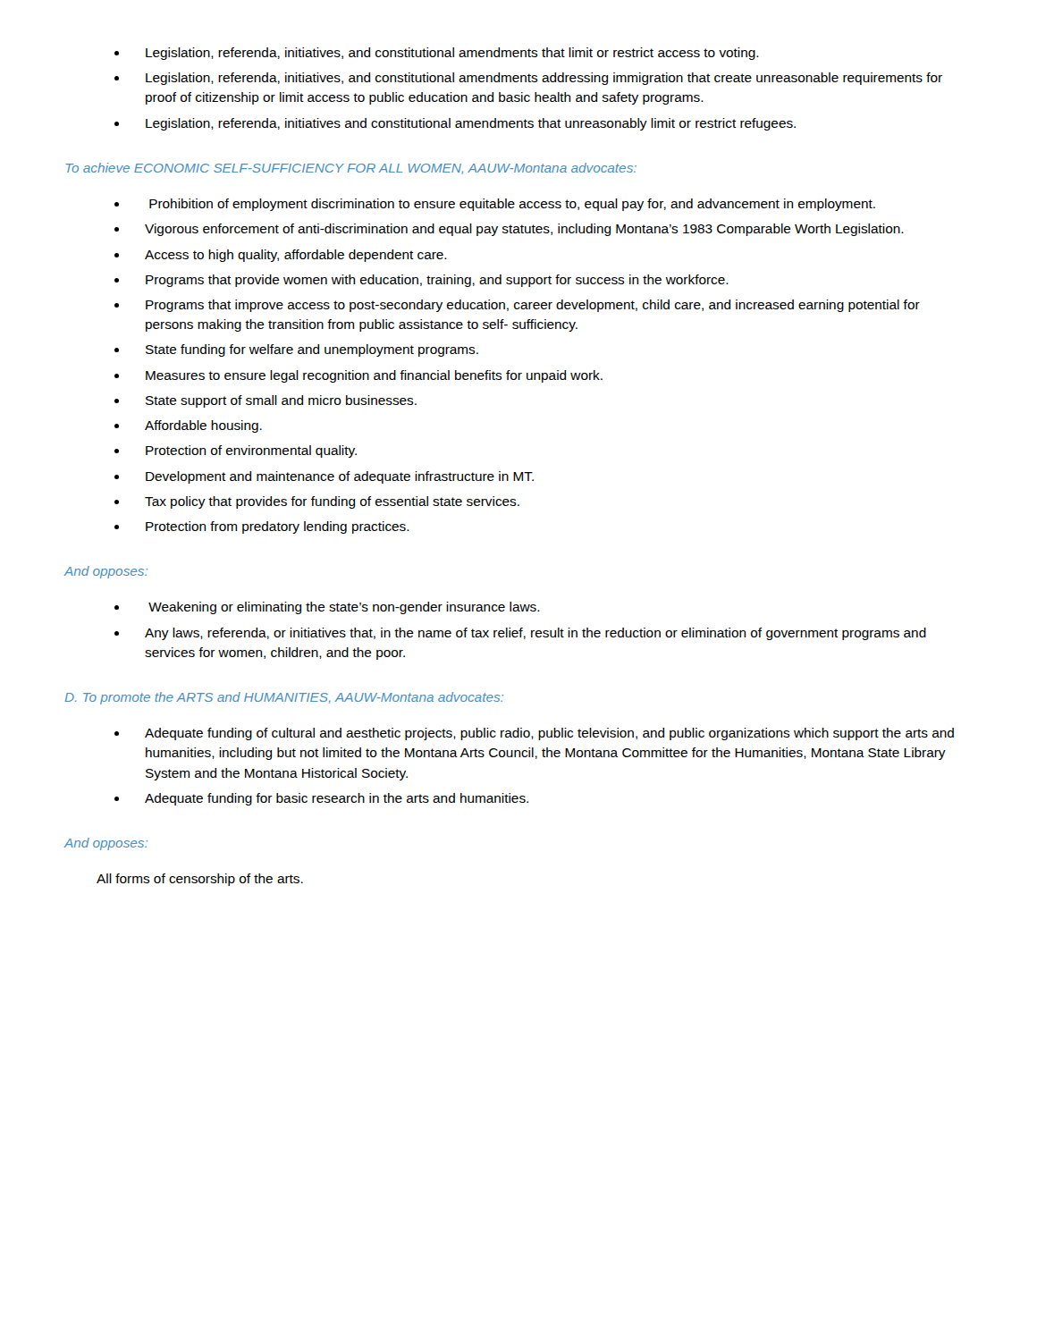Legislation, referenda, initiatives, and constitutional amendments that limit or restrict access to voting.
Legislation, referenda, initiatives, and constitutional amendments addressing immigration that create unreasonable requirements for proof of citizenship or limit access to public education and basic health and safety programs.
Legislation, referenda, initiatives and constitutional amendments that unreasonably limit or restrict refugees.
To achieve ECONOMIC SELF-SUFFICIENCY FOR ALL WOMEN, AAUW-Montana advocates:
Prohibition of employment discrimination to ensure equitable access to, equal pay for, and advancement in employment.
Vigorous enforcement of anti-discrimination and equal pay statutes, including Montana’s 1983 Comparable Worth Legislation.
Access to high quality, affordable dependent care.
Programs that provide women with education, training, and support for success in the workforce.
Programs that improve access to post-secondary education, career development, child care, and increased earning potential for persons making the transition from public assistance to self- sufficiency.
State funding for welfare and unemployment programs.
Measures to ensure legal recognition and financial benefits for unpaid work.
State support of small and micro businesses.
Affordable housing.
Protection of environmental quality.
Development and maintenance of adequate infrastructure in MT.
Tax policy that provides for funding of essential state services.
Protection from predatory lending practices.
And opposes:
Weakening or eliminating the state’s non-gender insurance laws.
Any laws, referenda, or initiatives that, in the name of tax relief, result in the reduction or elimination of government programs and services for women, children, and the poor.
D. To promote the ARTS and HUMANITIES, AAUW-Montana advocates:
Adequate funding of cultural and aesthetic projects, public radio, public television, and public organizations which support the arts and humanities, including but not limited to the Montana Arts Council, the Montana Committee for the Humanities, Montana State Library System and the Montana Historical Society.
Adequate funding for basic research in the arts and humanities.
And opposes:
All forms of censorship of the arts.